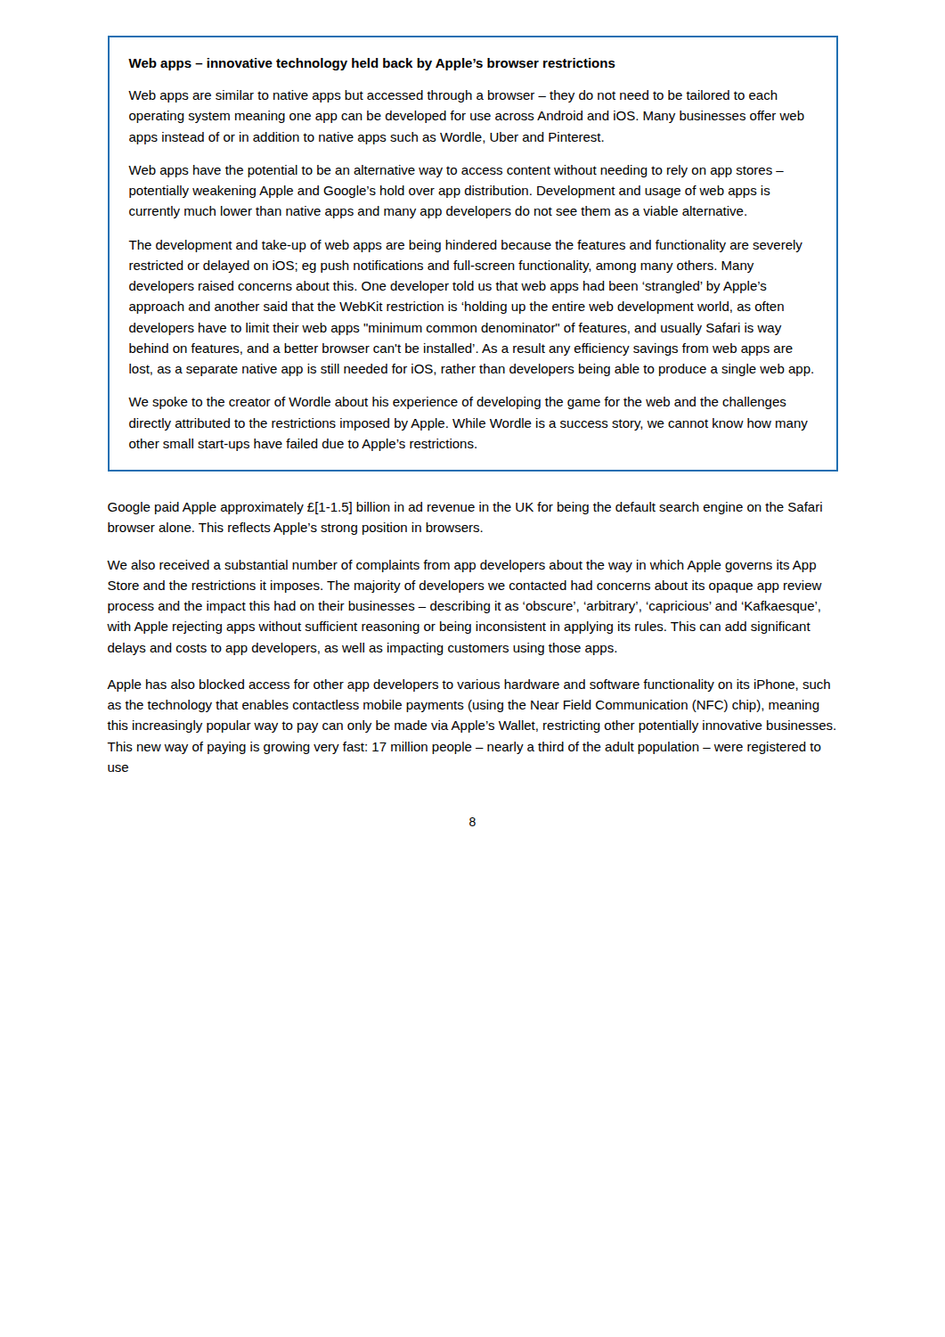Web apps – innovative technology held back by Apple’s browser restrictions
Web apps are similar to native apps but accessed through a browser – they do not need to be tailored to each operating system meaning one app can be developed for use across Android and iOS. Many businesses offer web apps instead of or in addition to native apps such as Wordle, Uber and Pinterest.
Web apps have the potential to be an alternative way to access content without needing to rely on app stores – potentially weakening Apple and Google’s hold over app distribution. Development and usage of web apps is currently much lower than native apps and many app developers do not see them as a viable alternative.
The development and take-up of web apps are being hindered because the features and functionality are severely restricted or delayed on iOS; eg push notifications and full-screen functionality, among many others. Many developers raised concerns about this. One developer told us that web apps had been ‘strangled’ by Apple’s approach and another said that the WebKit restriction is ‘holding up the entire web development world, as often developers have to limit their web apps "minimum common denominator" of features, and usually Safari is way behind on features, and a better browser can't be installed’. As a result any efficiency savings from web apps are lost, as a separate native app is still needed for iOS, rather than developers being able to produce a single web app.
We spoke to the creator of Wordle about his experience of developing the game for the web and the challenges directly attributed to the restrictions imposed by Apple. While Wordle is a success story, we cannot know how many other small start-ups have failed due to Apple’s restrictions.
Google paid Apple approximately £[1-1.5] billion in ad revenue in the UK for being the default search engine on the Safari browser alone. This reflects Apple’s strong position in browsers.
We also received a substantial number of complaints from app developers about the way in which Apple governs its App Store and the restrictions it imposes. The majority of developers we contacted had concerns about its opaque app review process and the impact this had on their businesses – describing it as ‘obscure’, ‘arbitrary’, ‘capricious’ and ‘Kafkaesque’, with Apple rejecting apps without sufficient reasoning or being inconsistent in applying its rules. This can add significant delays and costs to app developers, as well as impacting customers using those apps.
Apple has also blocked access for other app developers to various hardware and software functionality on its iPhone, such as the technology that enables contactless mobile payments (using the Near Field Communication (NFC) chip), meaning this increasingly popular way to pay can only be made via Apple’s Wallet, restricting other potentially innovative businesses. This new way of paying is growing very fast: 17 million people – nearly a third of the adult population – were registered to use
8